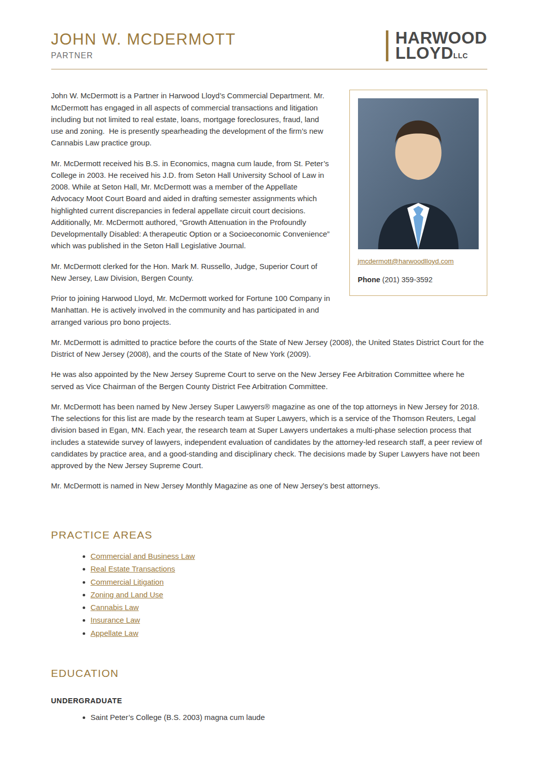John W. McDermott
Partner
HARWOOD
LLOYDLLC
jmcdermott@harwoodlloyd.com
Phone (201) 359-3592
John W. McDermott is a Partner in Harwood Lloyd’s Commercial Department. Mr. McDermott has engaged in all aspects of commercial transactions and litigation including but not limited to real estate, loans, mortgage foreclosures, fraud, land use and zoning. He is presently spearheading the development of the firm’s new Cannabis Law practice group.
Mr. McDermott received his B.S. in Economics, magna cum laude, from St. Peter’s College in 2003. He received his J.D. from Seton Hall University School of Law in 2008. While at Seton Hall, Mr. McDermott was a member of the Appellate Advocacy Moot Court Board and aided in drafting semester assignments which highlighted current discrepancies in federal appellate circuit court decisions. Additionally, Mr. McDermott authored, “Growth Attenuation in the Profoundly Developmentally Disabled: A therapeutic Option or a Socioeconomic Convenience” which was published in the Seton Hall Legislative Journal.
Mr. McDermott clerked for the Hon. Mark M. Russello, Judge, Superior Court of New Jersey, Law Division, Bergen County.
Prior to joining Harwood Lloyd, Mr. McDermott worked for Fortune 100 Company in Manhattan. He is actively involved in the community and has participated in and arranged various pro bono projects.
Mr. McDermott is admitted to practice before the courts of the State of New Jersey (2008), the United States District Court for the District of New Jersey (2008), and the courts of the State of New York (2009).
He was also appointed by the New Jersey Supreme Court to serve on the New Jersey Fee Arbitration Committee where he served as Vice Chairman of the Bergen County District Fee Arbitration Committee.
Mr. McDermott has been named by New Jersey Super Lawyers® magazine as one of the top attorneys in New Jersey for 2018. The selections for this list are made by the research team at Super Lawyers, which is a service of the Thomson Reuters, Legal division based in Egan, MN. Each year, the research team at Super Lawyers undertakes a multi-phase selection process that includes a statewide survey of lawyers, independent evaluation of candidates by the attorney-led research staff, a peer review of candidates by practice area, and a good-standing and disciplinary check. The decisions made by Super Lawyers have not been approved by the New Jersey Supreme Court.
Mr. McDermott is named in New Jersey Monthly Magazine as one of New Jersey’s best attorneys.
Practice Areas
Commercial and Business Law
Real Estate Transactions
Commercial Litigation
Zoning and Land Use
Cannabis Law
Insurance Law
Appellate Law
Education
Undergraduate
Saint Peter’s College (B.S. 2003) magna cum laude